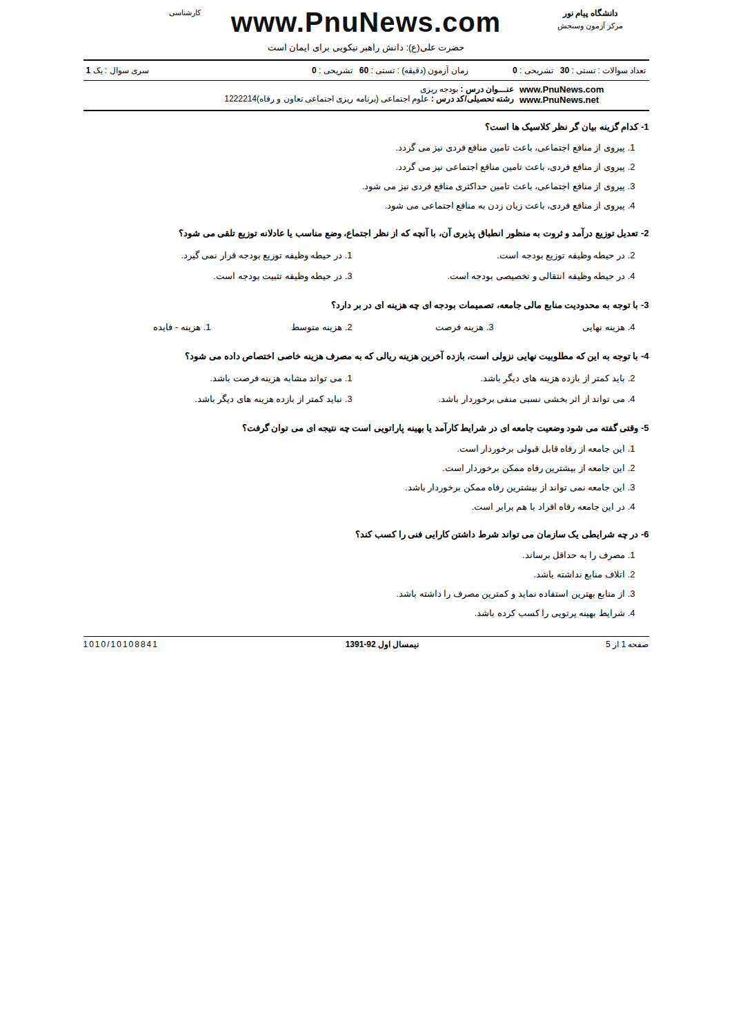دانشگاه پیام نور
مرکز آزمون وسنجش
www.PnuNews.com
کارشناسی
حضرت علی(ع): دانش راهبر نیکویی برای ایمان است
| تعداد سوالات : تستی : 30 تشریحی : 0 | زمان آزمون (دقیقه) : تستی : 60 تشریحی : 0 | سری سوال : یک 1 |
| www.PnuNews.com www.PnuNews.net | عنـــوان درس : بودجه ریزی رشته تحصیلی/کد درس : علوم اجتماعی (برنامه ریزی اجتماعی تعاون و رفاه) 1222214 |
1- کدام گزینه بیان گر نظر کلاسیک ها است؟
1. پیروی از منافع اجتماعی، باعث تامین منافع فردی نیز می گردد.
2. پیروی از منافع فردی، باعث تامین منافع اجتماعی نیز می گردد.
3. پیروی از منافع اجتماعی، باعث تامین حداکثری منافع فردی نیز می شود.
4. پیروی از منافع فردی، باعث زیان زدن به منافع اجتماعی می شود.
2- تعدیل توزیع درآمد و ثروت به منظور انطباق پذیری آن، با آنچه که از نظر اجتماع، وضع مناسب یا عادلانه توزیع تلقی می شود؟
2. در حیطه وظیفه توزیع بودجه است.
1. در حیطه وظیفه توزیع بودجه قرار نمی گیرد.
4. در حیطه وظیفه انتقالی و تخصیصی بودجه است.
3. در حیطه وظیفه تثبیت بودجه است.
3- با توجه به محدودیت منابع مالی جامعه، تصمیمات بودجه ای چه هزینه ای در بر دارد؟
4. هزینه نهایی
3. هزینه فرصت
2. هزینه متوسط
1. هزینه - فایده
4- با توجه به این که مطلوبیت نهایی نزولی است، بازده آخرین هزینه ریالی که به مصرف هزینه خاصی اختصاص داده می شود؟
2. باید کمتر از بازده هزینه های دیگر باشد.
1. می تواند مشابه هزینه فرصت باشد.
4. می تواند از اثر بخشی نسبی منفی برخوردار باشد.
3. نباید کمتر از بازده هزینه های دیگر باشد.
5- وقتی گفته می شود وضعیت جامعه ای در شرایط کارآمد یا بهینه پاراتویی است چه نتیجه ای می توان گرفت؟
1. این جامعه از رفاه قابل قبولی برخوردار است.
2. این جامعه از بیشترین رفاه ممکن برخوردار است.
3. این جامعه نمی تواند از بیشترین رفاه ممکن برخوردار باشد.
4. در این جامعه رفاه افراد با هم برابر است.
6- در چه شرایطی یک سازمان می تواند شرط داشتن کارایی فنی را کسب کند؟
1. مصرف را به حداقل برساند.
2. اتلاف منابع نداشته باشد.
3. از منابع بهترین استفاده نماید و کمترین مصرف را داشته باشد.
4. شرایط بهینه پرتویی را کسب کرده باشد.
صفحه 1 از 5
نیمسال اول 92-1391
1010/10108841